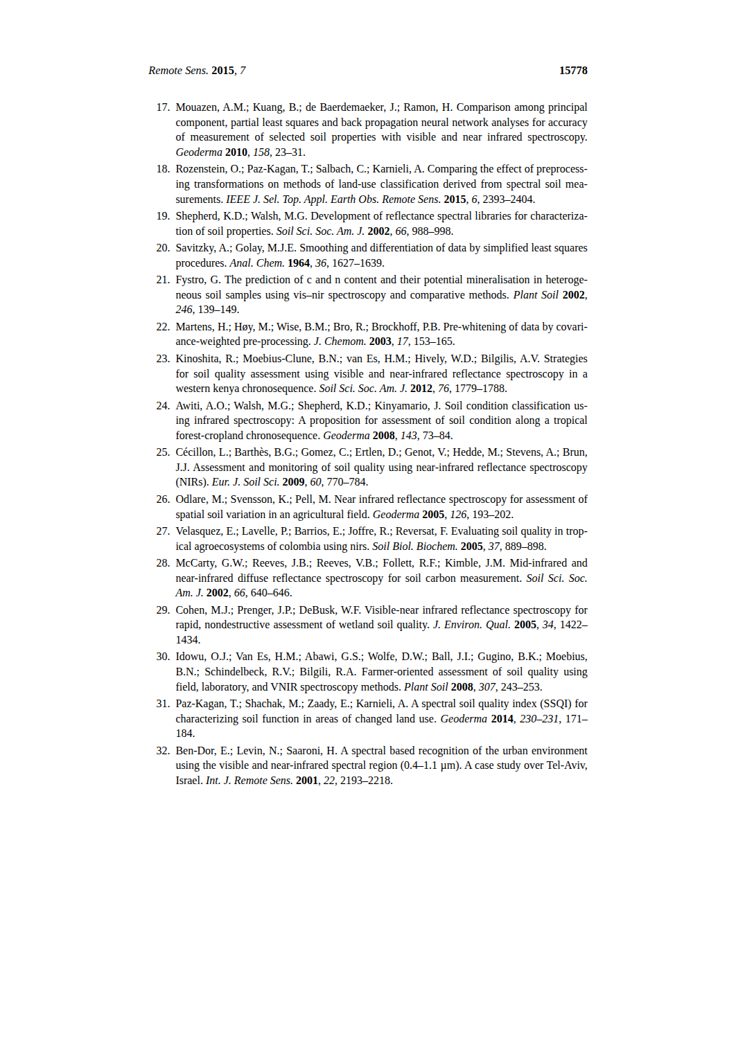Remote Sens. 2015, 7 15778
17. Mouazen, A.M.; Kuang, B.; de Baerdemaeker, J.; Ramon, H. Comparison among principal component, partial least squares and back propagation neural network analyses for accuracy of measurement of selected soil properties with visible and near infrared spectroscopy. Geoderma 2010, 158, 23–31.
18. Rozenstein, O.; Paz-Kagan, T.; Salbach, C.; Karnieli, A. Comparing the effect of preprocessing transformations on methods of land-use classification derived from spectral soil measurements. IEEE J. Sel. Top. Appl. Earth Obs. Remote Sens. 2015, 6, 2393–2404.
19. Shepherd, K.D.; Walsh, M.G. Development of reflectance spectral libraries for characterization of soil properties. Soil Sci. Soc. Am. J. 2002, 66, 988–998.
20. Savitzky, A.; Golay, M.J.E. Smoothing and differentiation of data by simplified least squares procedures. Anal. Chem. 1964, 36, 1627–1639.
21. Fystro, G. The prediction of c and n content and their potential mineralisation in heterogeneous soil samples using vis–nir spectroscopy and comparative methods. Plant Soil 2002, 246, 139–149.
22. Martens, H.; Høy, M.; Wise, B.M.; Bro, R.; Brockhoff, P.B. Pre-whitening of data by covariance-weighted pre-processing. J. Chemom. 2003, 17, 153–165.
23. Kinoshita, R.; Moebius-Clune, B.N.; van Es, H.M.; Hively, W.D.; Bilgilis, A.V. Strategies for soil quality assessment using visible and near-infrared reflectance spectroscopy in a western kenya chronosequence. Soil Sci. Soc. Am. J. 2012, 76, 1779–1788.
24. Awiti, A.O.; Walsh, M.G.; Shepherd, K.D.; Kinyamario, J. Soil condition classification using infrared spectroscopy: A proposition for assessment of soil condition along a tropical forest-cropland chronosequence. Geoderma 2008, 143, 73–84.
25. Cécillon, L.; Barthès, B.G.; Gomez, C.; Ertlen, D.; Genot, V.; Hedde, M.; Stevens, A.; Brun, J.J. Assessment and monitoring of soil quality using near-infrared reflectance spectroscopy (NIRs). Eur. J. Soil Sci. 2009, 60, 770–784.
26. Odlare, M.; Svensson, K.; Pell, M. Near infrared reflectance spectroscopy for assessment of spatial soil variation in an agricultural field. Geoderma 2005, 126, 193–202.
27. Velasquez, E.; Lavelle, P.; Barrios, E.; Joffre, R.; Reversat, F. Evaluating soil quality in tropical agroecosystems of colombia using nirs. Soil Biol. Biochem. 2005, 37, 889–898.
28. McCarty, G.W.; Reeves, J.B.; Reeves, V.B.; Follett, R.F.; Kimble, J.M. Mid-infrared and near-infrared diffuse reflectance spectroscopy for soil carbon measurement. Soil Sci. Soc. Am. J. 2002, 66, 640–646.
29. Cohen, M.J.; Prenger, J.P.; DeBusk, W.F. Visible-near infrared reflectance spectroscopy for rapid, nondestructive assessment of wetland soil quality. J. Environ. Qual. 2005, 34, 1422–1434.
30. Idowu, O.J.; Van Es, H.M.; Abawi, G.S.; Wolfe, D.W.; Ball, J.I.; Gugino, B.K.; Moebius, B.N.; Schindelbeck, R.V.; Bilgili, R.A. Farmer-oriented assessment of soil quality using field, laboratory, and VNIR spectroscopy methods. Plant Soil 2008, 307, 243–253.
31. Paz-Kagan, T.; Shachak, M.; Zaady, E.; Karnieli, A. A spectral soil quality index (SSQI) for characterizing soil function in areas of changed land use. Geoderma 2014, 230–231, 171–184.
32. Ben-Dor, E.; Levin, N.; Saaroni, H. A spectral based recognition of the urban environment using the visible and near-infrared spectral region (0.4–1.1 µm). A case study over Tel-Aviv, Israel. Int. J. Remote Sens. 2001, 22, 2193–2218.